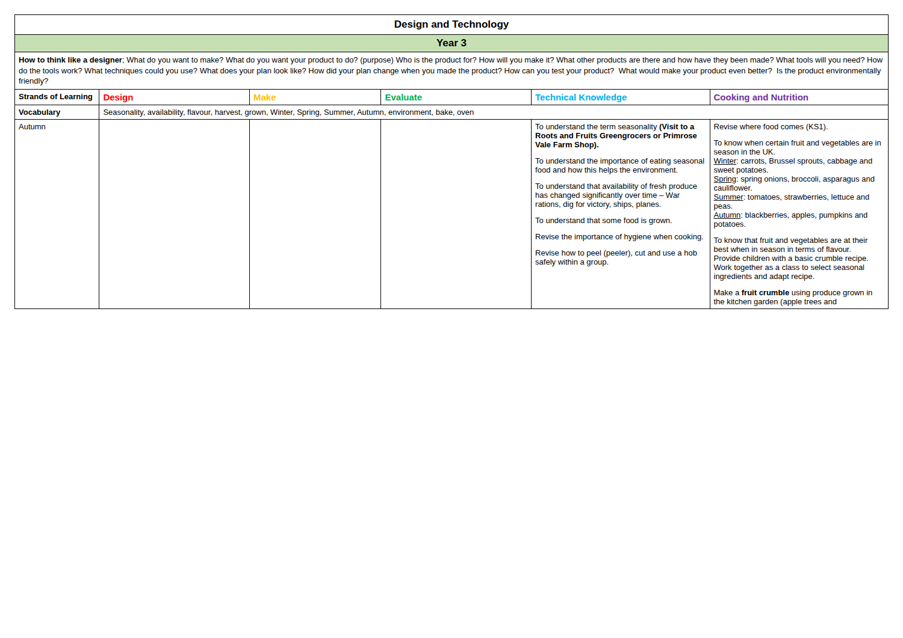| Design and Technology |
| Year 3 |
| How to think like a designer ; What do you want to make? What do you want your product to do? (purpose) Who is the product for? How will you make it? What other products are there and how have they been made? What tools will you need? How do the tools work? What techniques could you use? What does your plan look like? How did your plan change when you made the product? How can you test your product? What would make your product even better? Is the product environmentally friendly? |
| Strands of Learning | Design | Make | Evaluate | Technical Knowledge | Cooking and Nutrition |
| Vocabulary | Seasonality, availability, flavour, harvest, grown, Winter, Spring, Summer, Autumn, environment, bake, oven |
| Autumn | | | | To understand the term seasonality (Visit to a Roots and Fruits Greengrocers or Primrose Vale Farm Shop). To understand the importance of eating seasonal food and how this helps the environment. To understand that availability of fresh produce has changed significantly over time – War rations, dig for victory, ships, planes. To understand that some food is grown. Revise the importance of hygiene when cooking. Revise how to peel (peeler), cut and use a hob safely within a group. | Revise where food comes (KS1). To know when certain fruit and vegetables are in season in the UK. Winter : carrots, Brussel sprouts, cabbage and sweet potatoes. Spring : spring onions, broccoli, asparagus and cauliflower. Summer : tomatoes, strawberries, lettuce and peas. Autumn : blackberries, apples, pumpkins and potatoes. To know that fruit and vegetables are at their best when in season in terms of flavour. Provide children with a basic crumble recipe. Work together as a class to select seasonal ingredients and adapt recipe. Make a fruit crumble using produce grown in the kitchen garden (apple trees and |